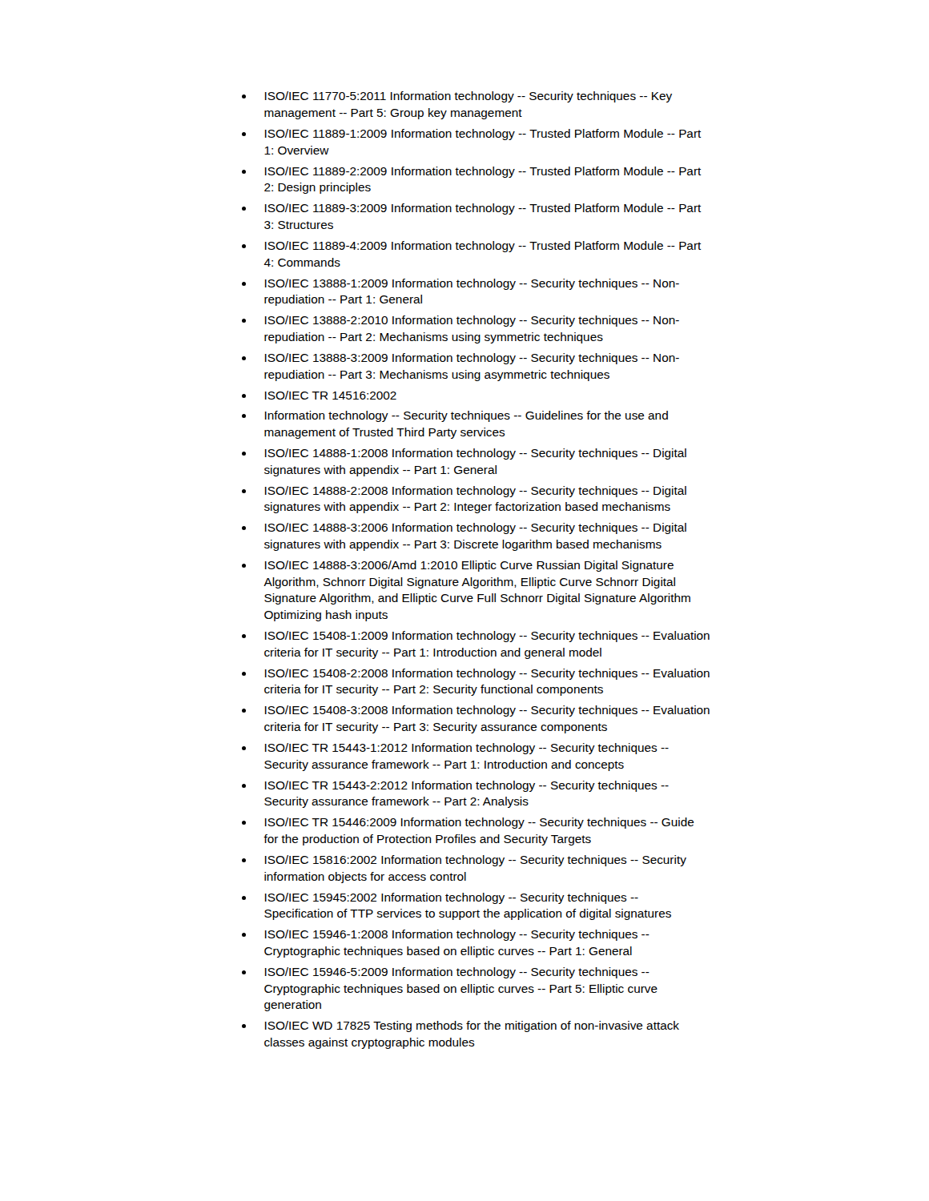ISO/IEC 11770-5:2011 Information technology -- Security techniques -- Key management -- Part 5: Group key management
ISO/IEC 11889-1:2009 Information technology -- Trusted Platform Module -- Part 1: Overview
ISO/IEC 11889-2:2009 Information technology -- Trusted Platform Module -- Part 2: Design principles
ISO/IEC 11889-3:2009 Information technology -- Trusted Platform Module -- Part 3: Structures
ISO/IEC 11889-4:2009 Information technology -- Trusted Platform Module -- Part 4: Commands
ISO/IEC 13888-1:2009 Information technology -- Security techniques -- Non-repudiation -- Part 1: General
ISO/IEC 13888-2:2010 Information technology -- Security techniques -- Non-repudiation -- Part 2: Mechanisms using symmetric techniques
ISO/IEC 13888-3:2009 Information technology -- Security techniques -- Non-repudiation -- Part 3: Mechanisms using asymmetric techniques
ISO/IEC TR 14516:2002
Information technology -- Security techniques -- Guidelines for the use and management of Trusted Third Party services
ISO/IEC 14888-1:2008 Information technology -- Security techniques -- Digital signatures with appendix -- Part 1: General
ISO/IEC 14888-2:2008 Information technology -- Security techniques -- Digital signatures with appendix -- Part 2: Integer factorization based mechanisms
ISO/IEC 14888-3:2006 Information technology -- Security techniques -- Digital signatures with appendix -- Part 3: Discrete logarithm based mechanisms
ISO/IEC 14888-3:2006/Amd 1:2010 Elliptic Curve Russian Digital Signature Algorithm, Schnorr Digital Signature Algorithm, Elliptic Curve Schnorr Digital Signature Algorithm, and Elliptic Curve Full Schnorr Digital Signature Algorithm Optimizing hash inputs
ISO/IEC 15408-1:2009 Information technology -- Security techniques -- Evaluation criteria for IT security -- Part 1: Introduction and general model
ISO/IEC 15408-2:2008 Information technology -- Security techniques -- Evaluation criteria for IT security -- Part 2: Security functional components
ISO/IEC 15408-3:2008 Information technology -- Security techniques -- Evaluation criteria for IT security -- Part 3: Security assurance components
ISO/IEC TR 15443-1:2012 Information technology -- Security techniques -- Security assurance framework -- Part 1: Introduction and concepts
ISO/IEC TR 15443-2:2012 Information technology -- Security techniques -- Security assurance framework -- Part 2: Analysis
ISO/IEC TR 15446:2009 Information technology -- Security techniques -- Guide for the production of Protection Profiles and Security Targets
ISO/IEC 15816:2002 Information technology -- Security techniques -- Security information objects for access control
ISO/IEC 15945:2002 Information technology -- Security techniques -- Specification of TTP services to support the application of digital signatures
ISO/IEC 15946-1:2008 Information technology -- Security techniques -- Cryptographic techniques based on elliptic curves -- Part 1: General
ISO/IEC 15946-5:2009 Information technology -- Security techniques -- Cryptographic techniques based on elliptic curves -- Part 5: Elliptic curve generation
ISO/IEC WD 17825 Testing methods for the mitigation of non-invasive attack classes against cryptographic modules